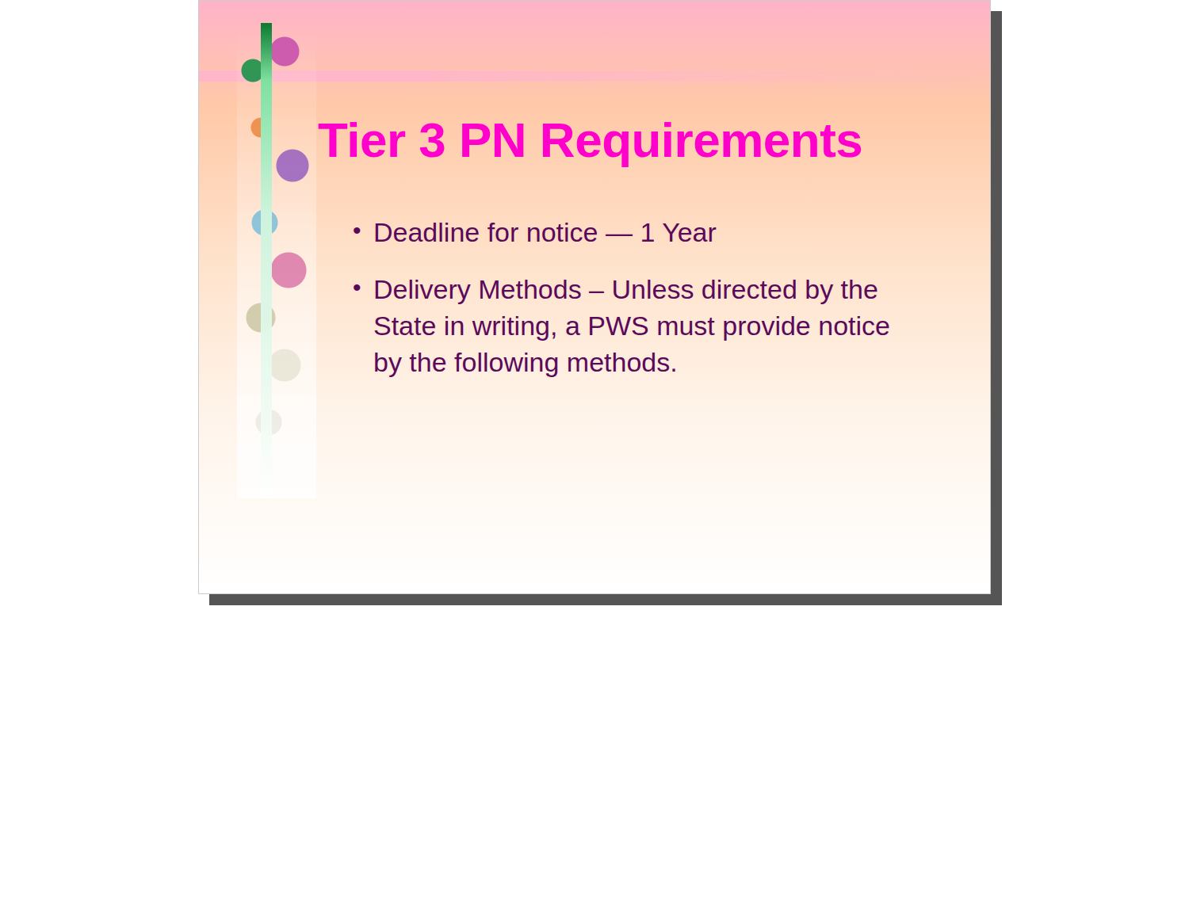Tier 3 PN Requirements
Deadline for notice — 1 Year
Delivery Methods – Unless directed by the State in writing, a PWS must provide notice by the following methods.